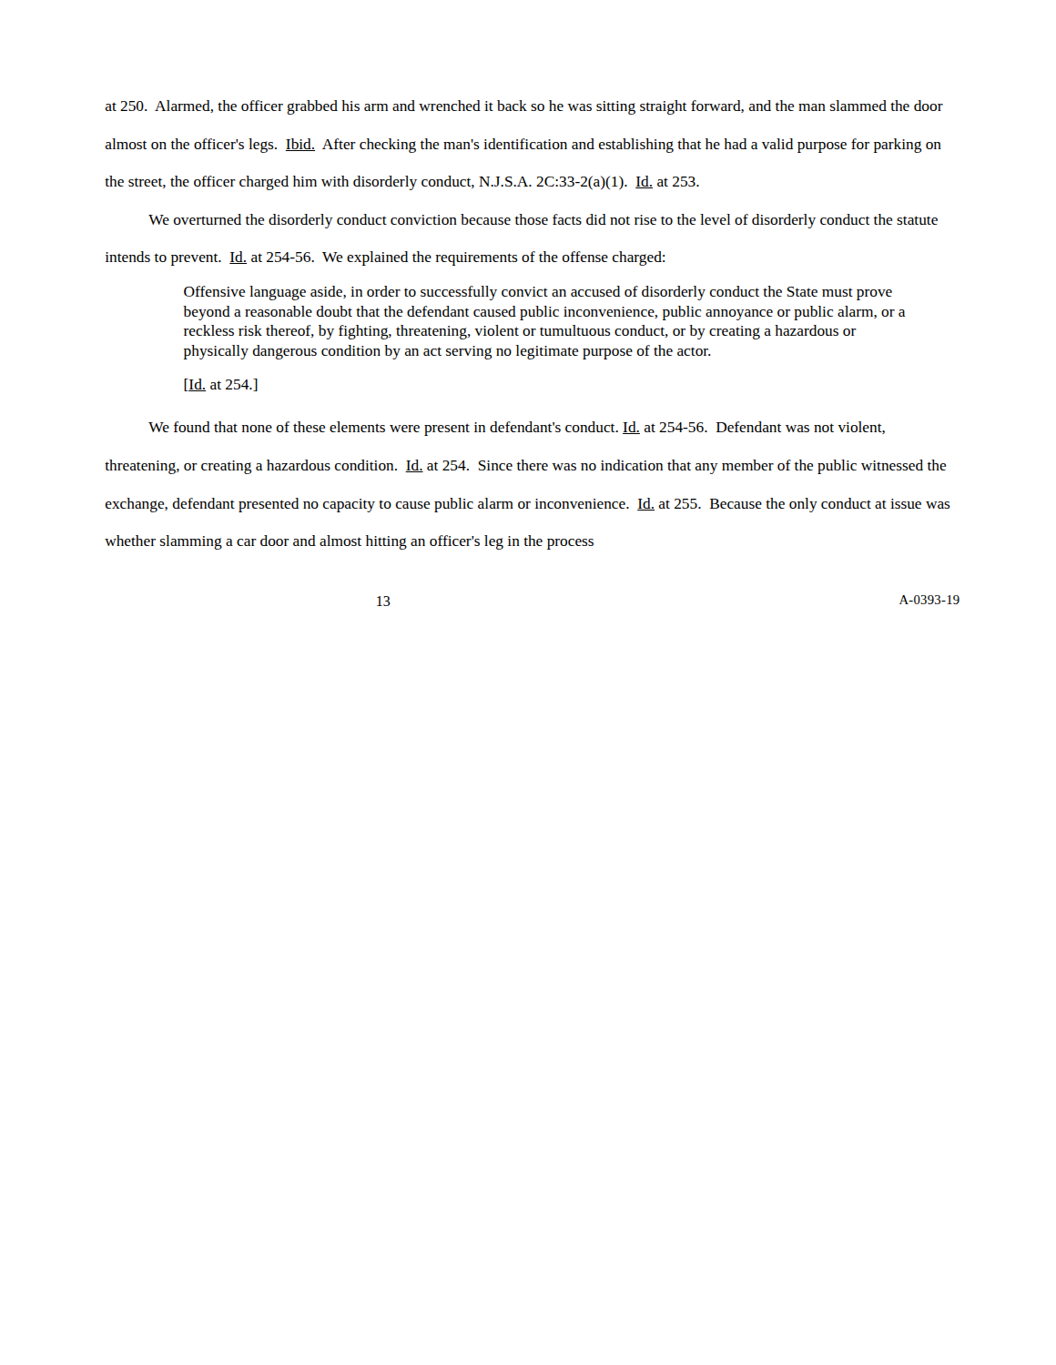at 250. Alarmed, the officer grabbed his arm and wrenched it back so he was sitting straight forward, and the man slammed the door almost on the officer's legs. Ibid. After checking the man's identification and establishing that he had a valid purpose for parking on the street, the officer charged him with disorderly conduct, N.J.S.A. 2C:33-2(a)(1). Id. at 253.
We overturned the disorderly conduct conviction because those facts did not rise to the level of disorderly conduct the statute intends to prevent. Id. at 254-56. We explained the requirements of the offense charged:
Offensive language aside, in order to successfully convict an accused of disorderly conduct the State must prove beyond a reasonable doubt that the defendant caused public inconvenience, public annoyance or public alarm, or a reckless risk thereof, by fighting, threatening, violent or tumultuous conduct, or by creating a hazardous or physically dangerous condition by an act serving no legitimate purpose of the actor.
[Id. at 254.]
We found that none of these elements were present in defendant's conduct. Id. at 254-56. Defendant was not violent, threatening, or creating a hazardous condition. Id. at 254. Since there was no indication that any member of the public witnessed the exchange, defendant presented no capacity to cause public alarm or inconvenience. Id. at 255. Because the only conduct at issue was whether slamming a car door and almost hitting an officer's leg in the process
A-0393-19 13